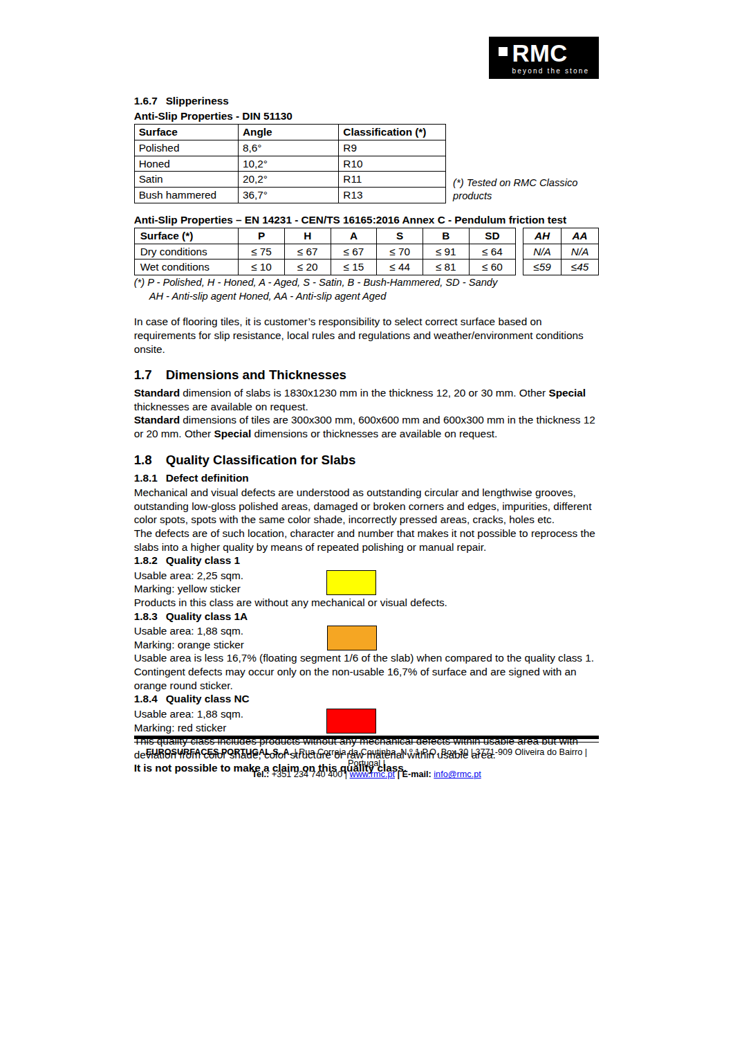RMC beyond the stone
1.6.7 Slipperiness
Anti-Slip Properties - DIN 51130
| / Surface / Angle / Classification (*) / / --- / --- / --- / / Polished / 8,6° / R9 / / Honed / 10,2° / R10 / / Satin / 20,2° / R11 / / Bush hammered / 36,7° / R13 / | (*) Tested on RMC Classico products |
Anti-Slip Properties – EN 14231 - CEN/TS 16165:2016 Annex C - Pendulum friction test
| / Surface (*) / P / H / A / S / B / SD / / --- / --- / --- / --- / --- / --- / --- / / Dry conditions / ≤ 75 / ≤ 67 / ≤ 67 / ≤ 70 / ≤ 91 / ≤ 64 / / Wet conditions / ≤ 10 / ≤ 20 / ≤ 15 / ≤ 44 / ≤ 81 / ≤ 60 / | / AH / AA / / --- / --- / / N/A / N/A / / ≤59 / ≤45 / |
(*) P - Polished, H - Honed, A - Aged, S - Satin, B - Bush-Hammered, SD - Sandy
AH - Anti-slip agent Honed, AA - Anti-slip agent Aged
In case of flooring tiles, it is customer’s responsibility to select correct surface based on requirements for slip resistance, local rules and regulations and weather/environment conditions onsite.
1.7 Dimensions and Thicknesses
Standard dimension of slabs is 1830x1230 mm in the thickness 12, 20 or 30 mm. Other Special thicknesses are available on request.
Standard dimensions of tiles are 300x300 mm, 600x600 mm and 600x300 mm in the thickness 12 or 20 mm. Other Special dimensions or thicknesses are available on request.
1.8 Quality Classification for Slabs
1.8.1 Defect definition
Mechanical and visual defects are understood as outstanding circular and lengthwise grooves, outstanding low-gloss polished areas, damaged or broken corners and edges, impurities, different color spots, spots with the same color shade, incorrectly pressed areas, cracks, holes etc.
The defects are of such location, character and number that makes it not possible to reprocess the slabs into a higher quality by means of repeated polishing or manual repair.
1.8.2 Quality class 1
Usable area: 2,25 sqm.
Marking: yellow sticker
Products in this class are without any mechanical or visual defects.
1.8.3 Quality class 1A
Usable area: 1,88 sqm.
Marking: orange sticker
Usable area is less 16,7% (floating segment 1/6 of the slab) when compared to the quality class 1. Contingent defects may occur only on the non-usable 16,7% of surface and are signed with an orange round sticker.
1.8.4 Quality class NC
Usable area: 1,88 sqm.
Marking: red sticker
This quality class includes products without any mechanical defects within usable area but with deviation from color shade, color structure or raw material within usable area.
It is not possible to make a claim on this quality class.
EUROSURFACES PORTUGAL S. A. | Rua Correia da Coutinha, N.º 1 P.O. Box 30 | 3771-909 Oliveira do Bairro | Portugal |
Tel.: +351 234 740 400 | www.rmc.pt | E-mail: info@rmc.pt